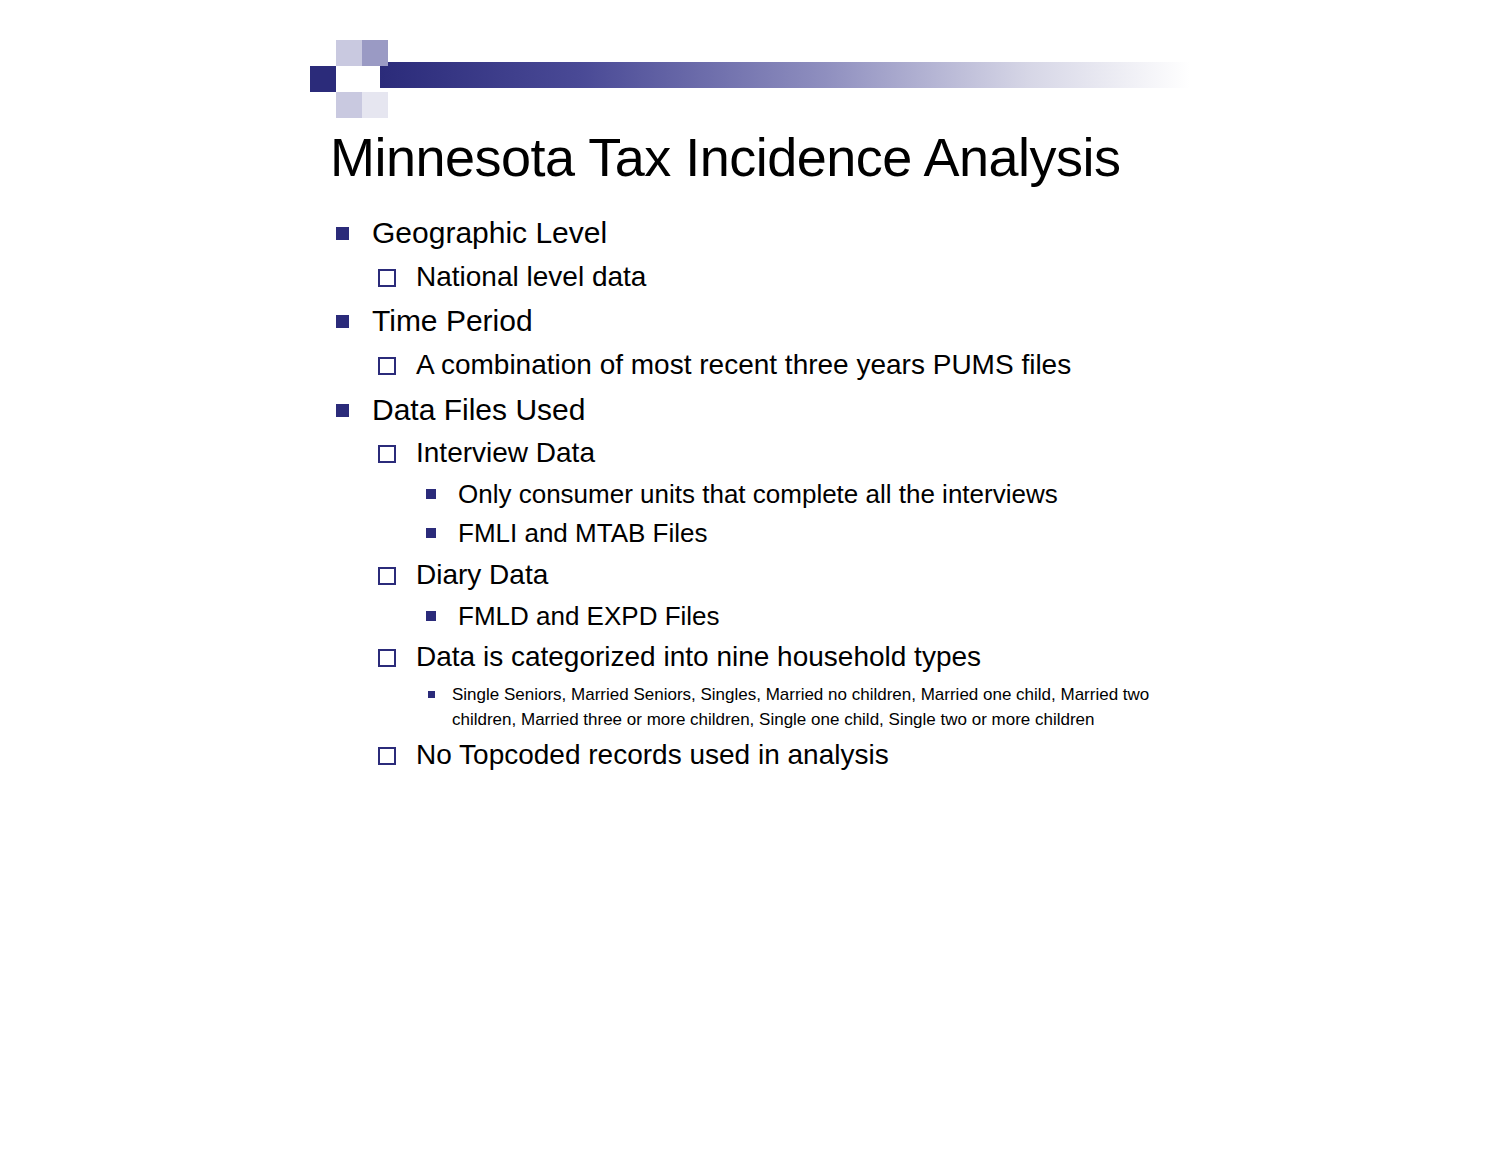Minnesota Tax Incidence Analysis
Geographic Level
National level data
Time Period
A combination of most recent three years PUMS files
Data Files Used
Interview Data
Only consumer units that complete all the interviews
FMLI and MTAB Files
Diary Data
FMLD and EXPD Files
Data is categorized into nine household types
Single Seniors, Married Seniors, Singles, Married no children, Married one child, Married two children, Married three or more children, Single one child, Single two or more children
No Topcoded records used in analysis